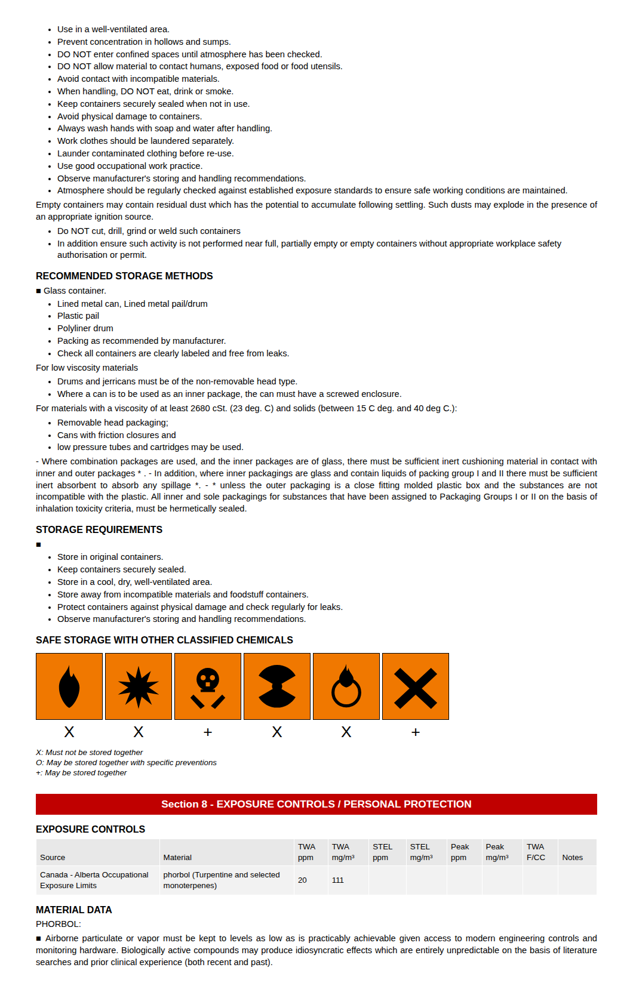Use in a well-ventilated area.
Prevent concentration in hollows and sumps.
DO NOT enter confined spaces until atmosphere has been checked.
DO NOT allow material to contact humans, exposed food or food utensils.
Avoid contact with incompatible materials.
When handling, DO NOT eat, drink or smoke.
Keep containers securely sealed when not in use.
Avoid physical damage to containers.
Always wash hands with soap and water after handling.
Work clothes should be laundered separately.
Launder contaminated clothing before re-use.
Use good occupational work practice.
Observe manufacturer's storing and handling recommendations.
Atmosphere should be regularly checked against established exposure standards to ensure safe working conditions are maintained.
Empty containers may contain residual dust which has the potential to accumulate following settling. Such dusts may explode in the presence of an appropriate ignition source.
Do NOT cut, drill, grind or weld such containers
In addition ensure such activity is not performed near full, partially empty or empty containers without appropriate workplace safety authorisation or permit.
RECOMMENDED STORAGE METHODS
■ Glass container.
Lined metal can, Lined metal pail/drum
Plastic pail
Polyliner drum
Packing as recommended by manufacturer.
Check all containers are clearly labeled and free from leaks.
For low viscosity materials
Drums and jerricans must be of the non-removable head type.
Where a can is to be used as an inner package, the can must have a screwed enclosure.
For materials with a viscosity of at least 2680 cSt. (23 deg. C) and solids (between 15 C deg. and 40 deg C.):
Removable head packaging;
Cans with friction closures and
low pressure tubes and cartridges may be used.
- Where combination packages are used, and the inner packages are of glass, there must be sufficient inert cushioning material in contact with inner and outer packages * . - In addition, where inner packagings are glass and contain liquids of packing group I and II there must be sufficient inert absorbent to absorb any spillage *. - * unless the outer packaging is a close fitting molded plastic box and the substances are not incompatible with the plastic. All inner and sole packagings for substances that have been assigned to Packaging Groups I or II on the basis of inhalation toxicity criteria, must be hermetically sealed.
STORAGE REQUIREMENTS
■
Store in original containers.
Keep containers securely sealed.
Store in a cool, dry, well-ventilated area.
Store away from incompatible materials and foodstuff containers.
Protect containers against physical damage and check regularly for leaks.
Observe manufacturer's storing and handling recommendations.
SAFE STORAGE WITH OTHER CLASSIFIED CHEMICALS
X
X
+
X
X
+
X: Must not be stored together
O: May be stored together with specific preventions
+: May be stored together
Section 8 - EXPOSURE CONTROLS / PERSONAL PROTECTION
EXPOSURE CONTROLS
| Source | Material | TWA ppm | TWA mg/m³ | STEL ppm | STEL mg/m³ | Peak ppm | Peak mg/m³ | TWA F/CC | Notes |
| --- | --- | --- | --- | --- | --- | --- | --- | --- | --- |
| Canada - Alberta Occupational Exposure Limits | phorbol (Turpentine and selected monoterpenes) | 20 | 111 | | | | | | |
MATERIAL DATA
PHORBOL:
■ Airborne particulate or vapor must be kept to levels as low as is practicably achievable given access to modern engineering controls and monitoring hardware. Biologically active compounds may produce idiosyncratic effects which are entirely unpredictable on the basis of literature searches and prior clinical experience (both recent and past).